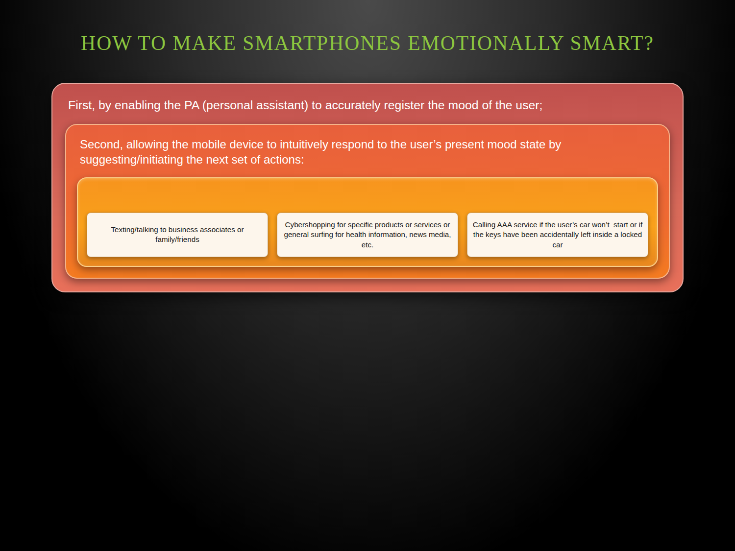How to make smartphones emotionally smart?
First, by enabling the PA (personal assistant) to accurately register the mood of the user;
Second, allowing the mobile device to intuitively respond to the user’s present mood state by suggesting/initiating the next set of actions:
Texting/talking to business associates or family/friends
Cybershopping for specific products or services or general surfing for health information, news media, etc.
Calling AAA service if the user’s car won’t start or if the keys have been accidentally left inside a locked car